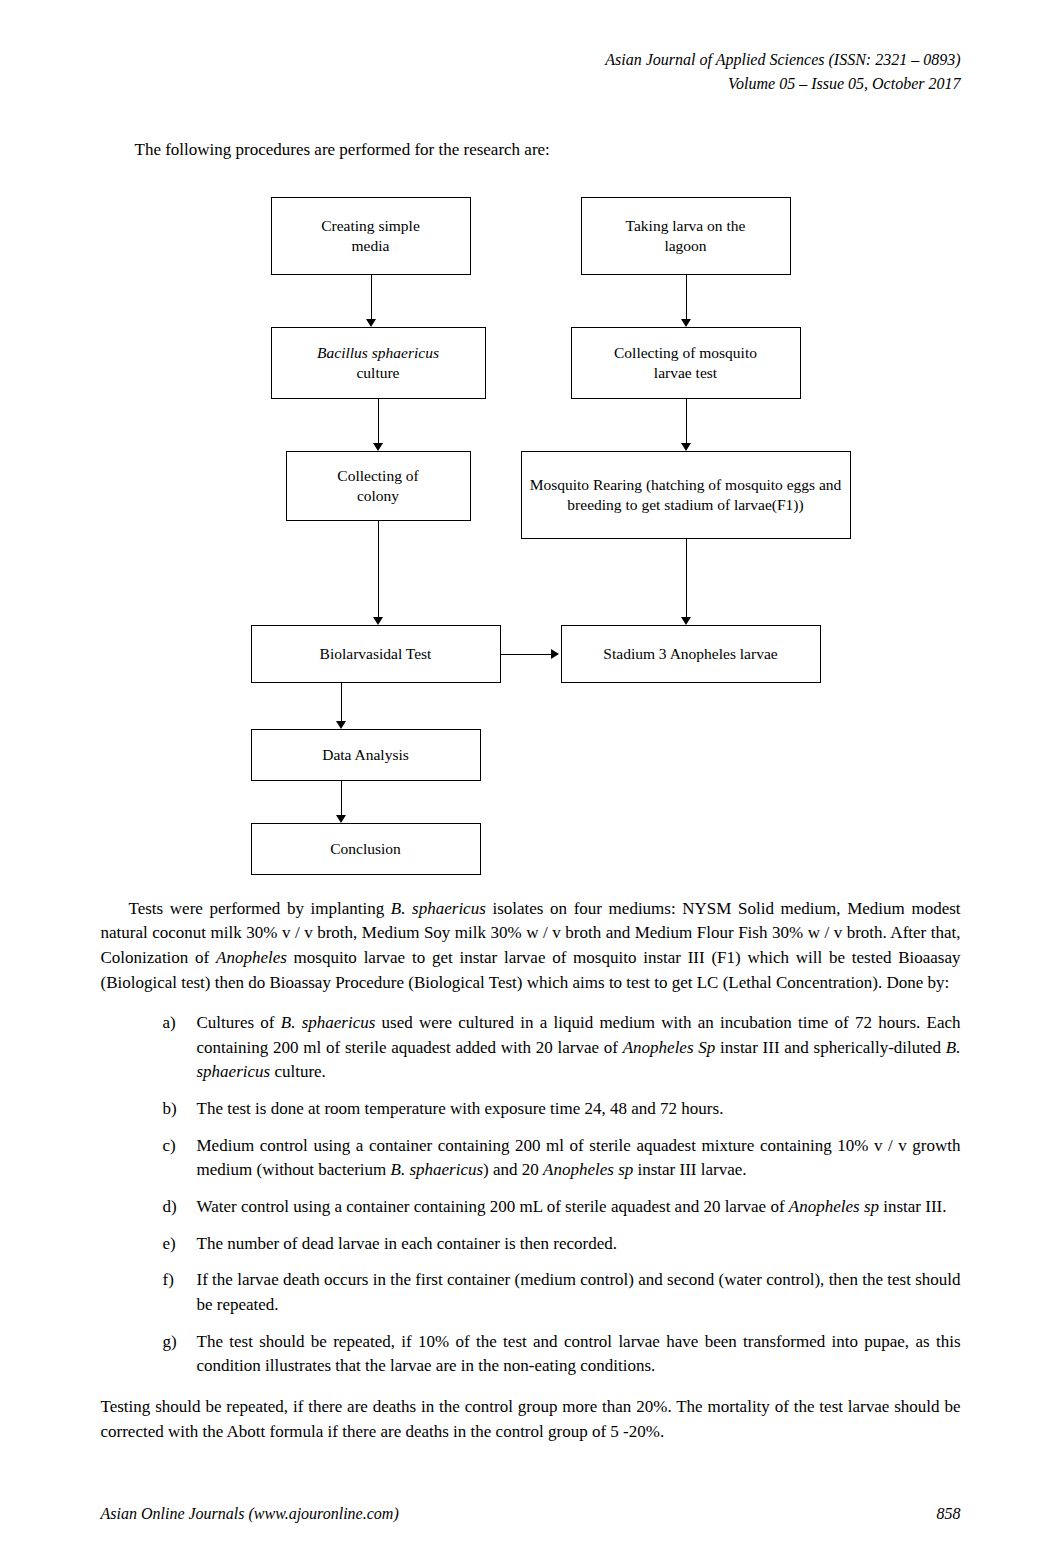Asian Journal of Applied Sciences (ISSN: 2321 – 0893)
Volume 05 – Issue 05, October 2017
The following procedures are performed for the research are:
Creating simple
media
Taking larva on the
lagoon
Bacillus sphaericus
culture
Collecting of mosquito
larvae test
Collecting of
colony
Mosquito Rearing (hatching of mosquito eggs and breeding to get stadium of larvae(F1))
Biolarvasidal Test
Stadium 3 Anopheles larvae
Data Analysis
Conclusion
Tests were performed by implanting B. sphaericus isolates on four mediums: NYSM Solid medium, Medium modest natural coconut milk 30% v / v broth, Medium Soy milk 30% w / v broth and Medium Flour Fish 30% w / v broth. After that, Colonization of Anopheles mosquito larvae to get instar larvae of mosquito instar III (F1) which will be tested Bioaasay (Biological test) then do Bioassay Procedure (Biological Test) which aims to test to get LC (Lethal Concentration). Done by:
a) Cultures of B. sphaericus used were cultured in a liquid medium with an incubation time of 72 hours. Each containing 200 ml of sterile aquadest added with 20 larvae of Anopheles Sp instar III and spherically-diluted B. sphaericus culture.
b) The test is done at room temperature with exposure time 24, 48 and 72 hours.
c) Medium control using a container containing 200 ml of sterile aquadest mixture containing 10% v / v growth medium (without bacterium B. sphaericus) and 20 Anopheles sp instar III larvae.
d) Water control using a container containing 200 mL of sterile aquadest and 20 larvae of Anopheles sp instar III.
e) The number of dead larvae in each container is then recorded.
f) If the larvae death occurs in the first container (medium control) and second (water control), then the test should be repeated.
g) The test should be repeated, if 10% of the test and control larvae have been transformed into pupae, as this condition illustrates that the larvae are in the non-eating conditions.
Testing should be repeated, if there are deaths in the control group more than 20%. The mortality of the test larvae should be corrected with the Abott formula if there are deaths in the control group of 5 -20%.
Asian Online Journals (www.ajouronline.com) 858